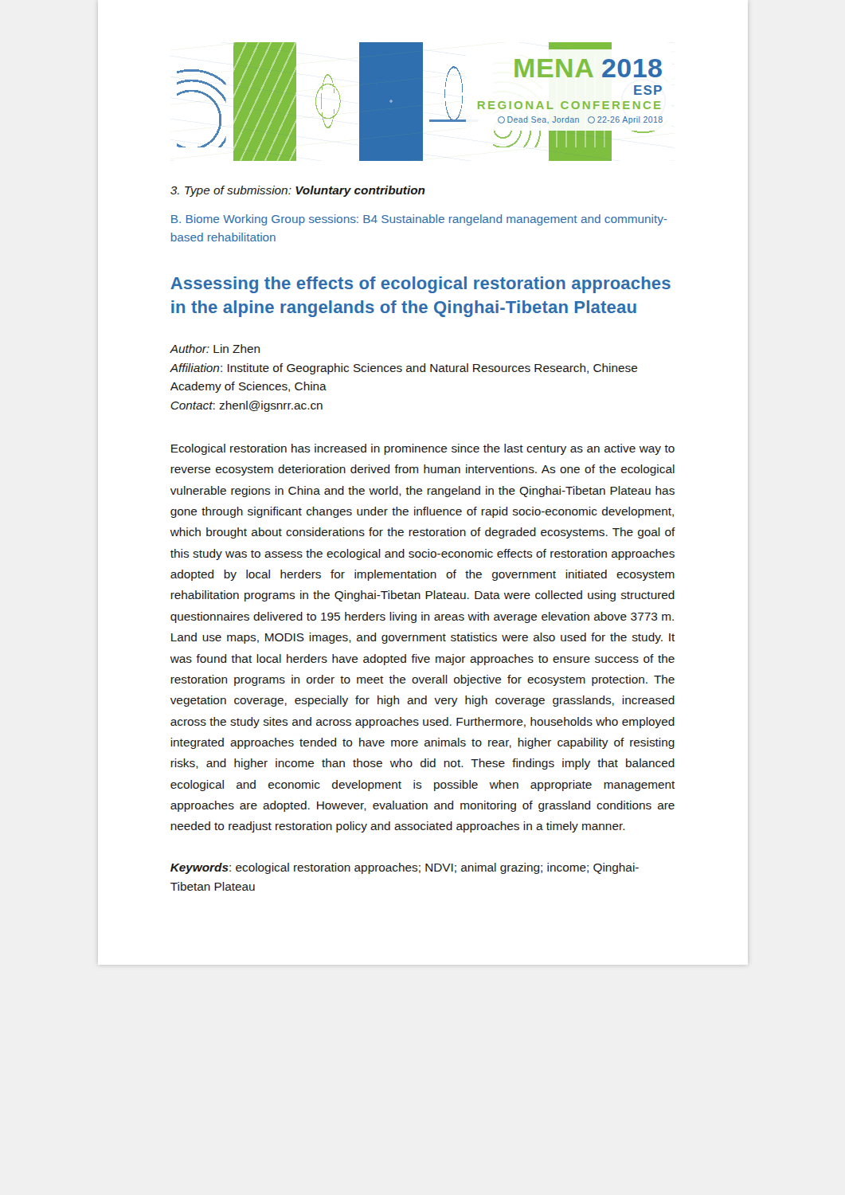MENA 2018
ESP
REGIONAL CONFERENCE
Dead Sea, Jordan 22-26 April 2018
3. Type of submission: Voluntary contribution
B. Biome Working Group sessions: B4 Sustainable rangeland management and community-based rehabilitation
Assessing the effects of ecological restoration approaches in the alpine rangelands of the Qinghai-Tibetan Plateau
Author: Lin Zhen
Affiliation: Institute of Geographic Sciences and Natural Resources Research, Chinese Academy of Sciences, China
Contact: zhenl@igsnrr.ac.cn
Ecological restoration has increased in prominence since the last century as an active way to reverse ecosystem deterioration derived from human interventions. As one of the ecological vulnerable regions in China and the world, the rangeland in the Qinghai-Tibetan Plateau has gone through significant changes under the influence of rapid socio-economic development, which brought about considerations for the restoration of degraded ecosystems. The goal of this study was to assess the ecological and socio-economic effects of restoration approaches adopted by local herders for implementation of the government initiated ecosystem rehabilitation programs in the Qinghai-Tibetan Plateau. Data were collected using structured questionnaires delivered to 195 herders living in areas with average elevation above 3773 m. Land use maps, MODIS images, and government statistics were also used for the study. It was found that local herders have adopted five major approaches to ensure success of the restoration programs in order to meet the overall objective for ecosystem protection. The vegetation coverage, especially for high and very high coverage grasslands, increased across the study sites and across approaches used. Furthermore, households who employed integrated approaches tended to have more animals to rear, higher capability of resisting risks, and higher income than those who did not. These findings imply that balanced ecological and economic development is possible when appropriate management approaches are adopted. However, evaluation and monitoring of grassland conditions are needed to readjust restoration policy and associated approaches in a timely manner.
Keywords: ecological restoration approaches; NDVI; animal grazing; income; Qinghai-Tibetan Plateau